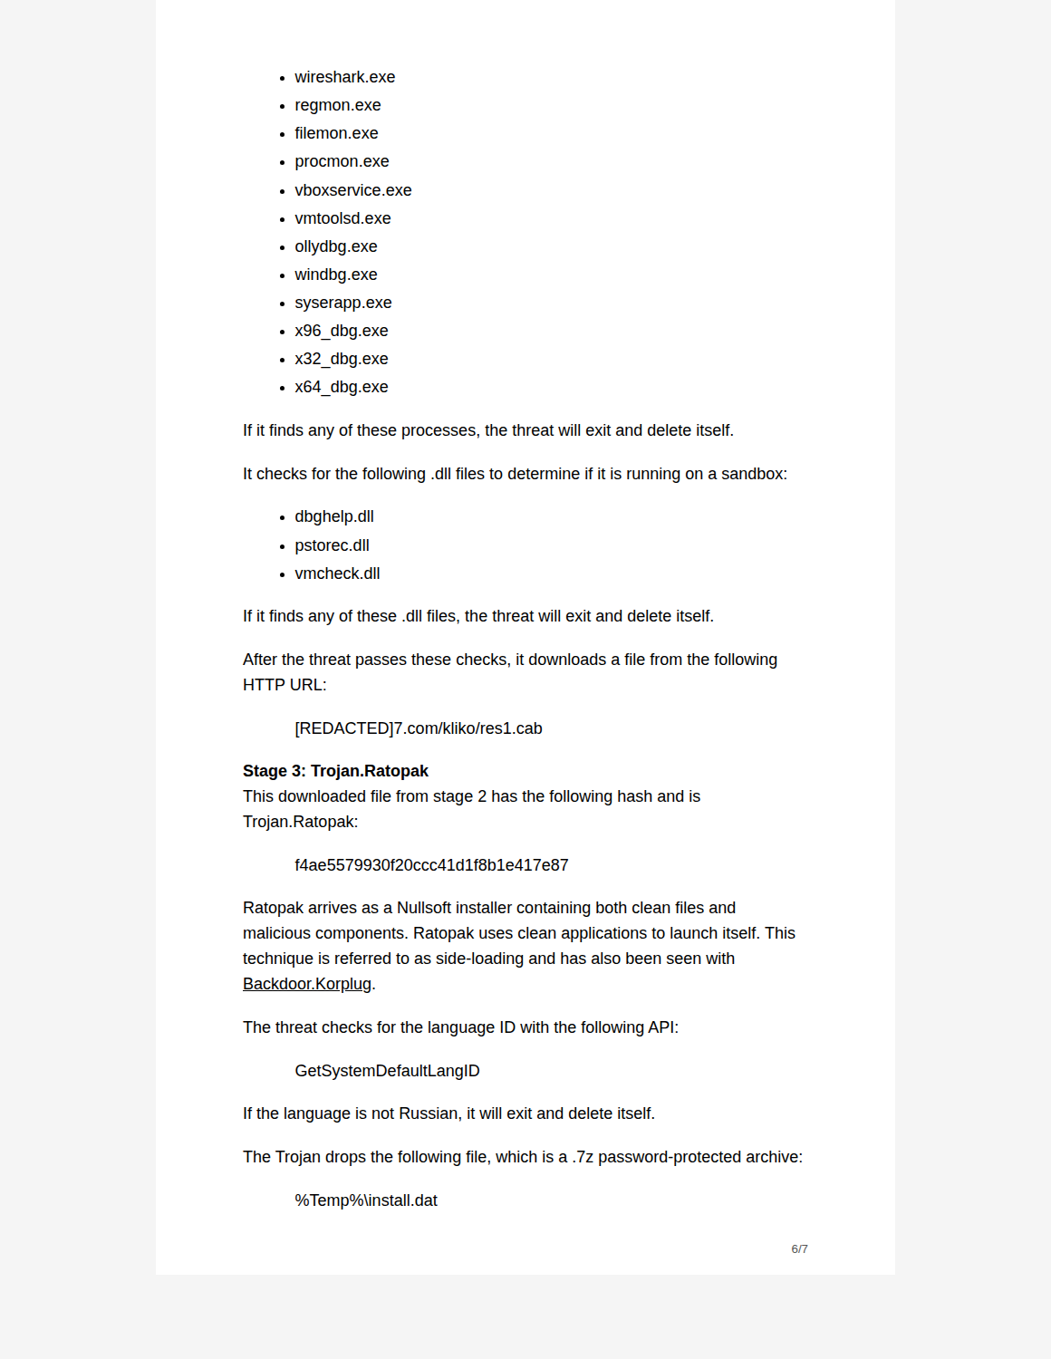wireshark.exe
regmon.exe
filemon.exe
procmon.exe
vboxservice.exe
vmtoolsd.exe
ollydbg.exe
windbg.exe
syserapp.exe
x96_dbg.exe
x32_dbg.exe
x64_dbg.exe
If it finds any of these processes, the threat will exit and delete itself.
It checks for the following .dll files to determine if it is running on a sandbox:
dbghelp.dll
pstorec.dll
vmcheck.dll
If it finds any of these .dll files, the threat will exit and delete itself.
After the threat passes these checks, it downloads a file from the following HTTP URL:
[REDACTED]7.com/kliko/res1.cab
Stage 3: Trojan.Ratopak
This downloaded file from stage 2 has the following hash and is Trojan.Ratopak:
f4ae5579930f20ccc41d1f8b1e417e87
Ratopak arrives as a Nullsoft installer containing both clean files and malicious components. Ratopak uses clean applications to launch itself. This technique is referred to as side-loading and has also been seen with Backdoor.Korplug.
The threat checks for the language ID with the following API:
GetSystemDefaultLangID
If the language is not Russian, it will exit and delete itself.
The Trojan drops the following file, which is a .7z password-protected archive:
%Temp%\install.dat
6/7